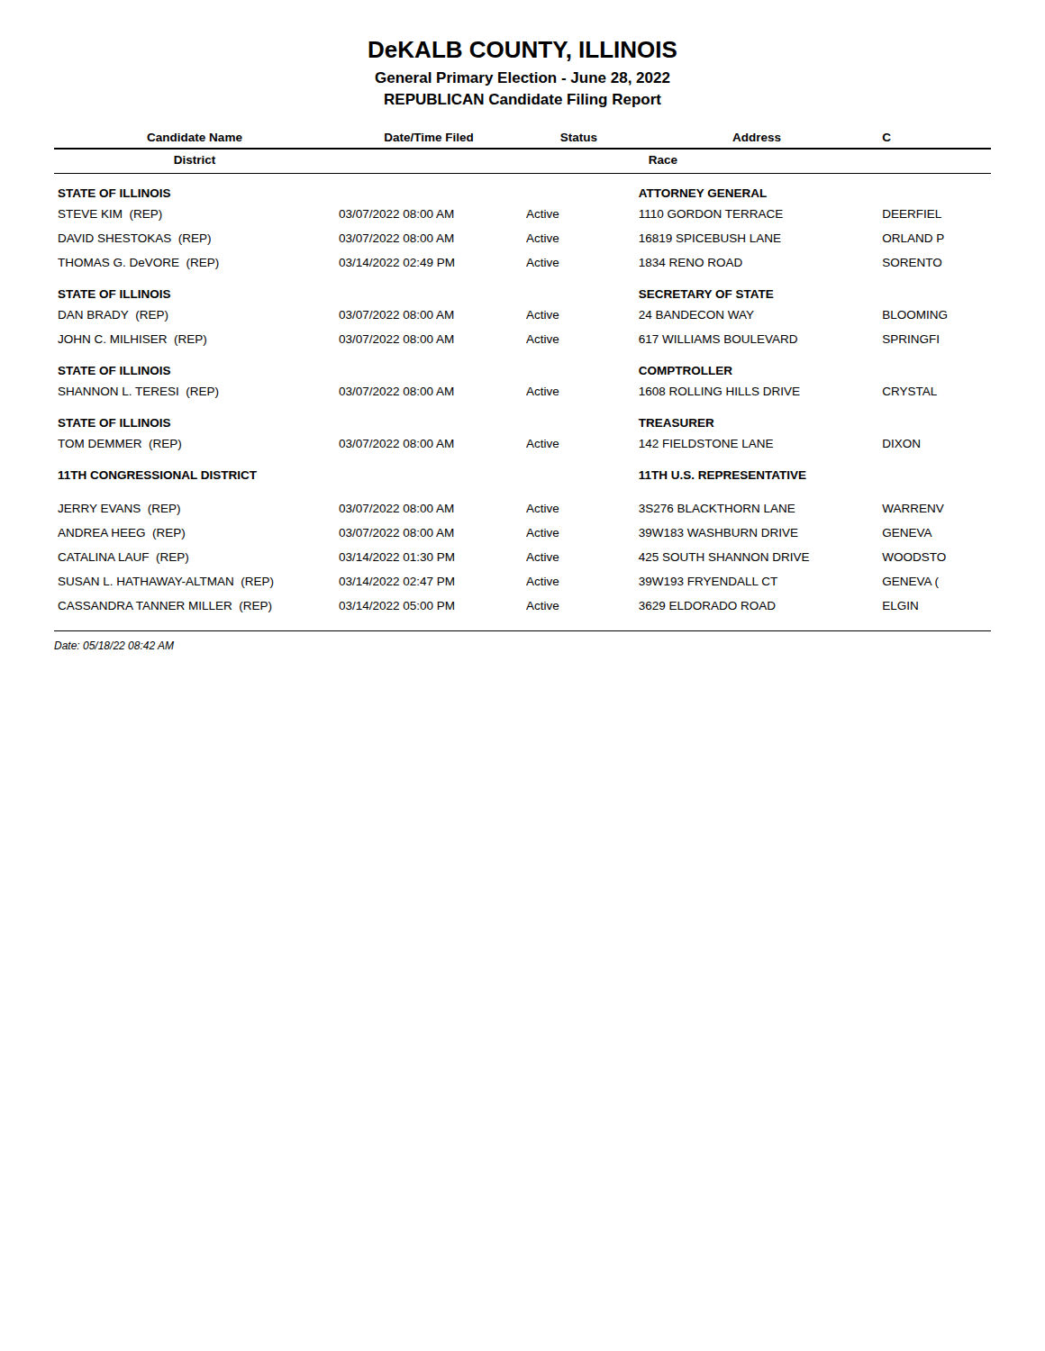DeKALB COUNTY, ILLINOIS
General Primary Election - June 28, 2022
REPUBLICAN Candidate Filing Report
| Candidate Name | Date/Time Filed | Status | Address | C |
| --- | --- | --- | --- | --- |
| District | Race |
| STATE OF ILLINOIS | | | ATTORNEY GENERAL | |
| STEVE KIM (REP) | 03/07/2022 08:00 AM | Active | 1110 GORDON TERRACE | DEERFIEL |
| DAVID SHESTOKAS (REP) | 03/07/2022 08:00 AM | Active | 16819 SPICEBUSH LANE | ORLAND P |
| THOMAS G. DeVORE (REP) | 03/14/2022 02:49 PM | Active | 1834 RENO ROAD | SORENTO |
| STATE OF ILLINOIS | | | SECRETARY OF STATE | |
| DAN BRADY (REP) | 03/07/2022 08:00 AM | Active | 24 BANDECON WAY | BLOOMING |
| JOHN C. MILHISER (REP) | 03/07/2022 08:00 AM | Active | 617 WILLIAMS BOULEVARD | SPRINGFI |
| STATE OF ILLINOIS | | | COMPTROLLER | |
| SHANNON L. TERESI (REP) | 03/07/2022 08:00 AM | Active | 1608 ROLLING HILLS DRIVE | CRYSTAL |
| STATE OF ILLINOIS | | | TREASURER | |
| TOM DEMMER (REP) | 03/07/2022 08:00 AM | Active | 142 FIELDSTONE LANE | DIXON |
| 11TH CONGRESSIONAL DISTRICT | | | 11TH U.S. REPRESENTATIVE | |
| JERRY EVANS (REP) | 03/07/2022 08:00 AM | Active | 3S276 BLACKTHORN LANE | WARRENV |
| ANDREA HEEG (REP) | 03/07/2022 08:00 AM | Active | 39W183 WASHBURN DRIVE | GENEVA |
| CATALINA LAUF (REP) | 03/14/2022 01:30 PM | Active | 425 SOUTH SHANNON DRIVE | WOODSTO |
| SUSAN L. HATHAWAY-ALTMAN (REP) | 03/14/2022 02:47 PM | Active | 39W193 FRYENDALL CT | GENEVA ( |
| CASSANDRA TANNER MILLER (REP) | 03/14/2022 05:00 PM | Active | 3629 ELDORADO ROAD | ELGIN |
Date: 05/18/22 08:42 AM